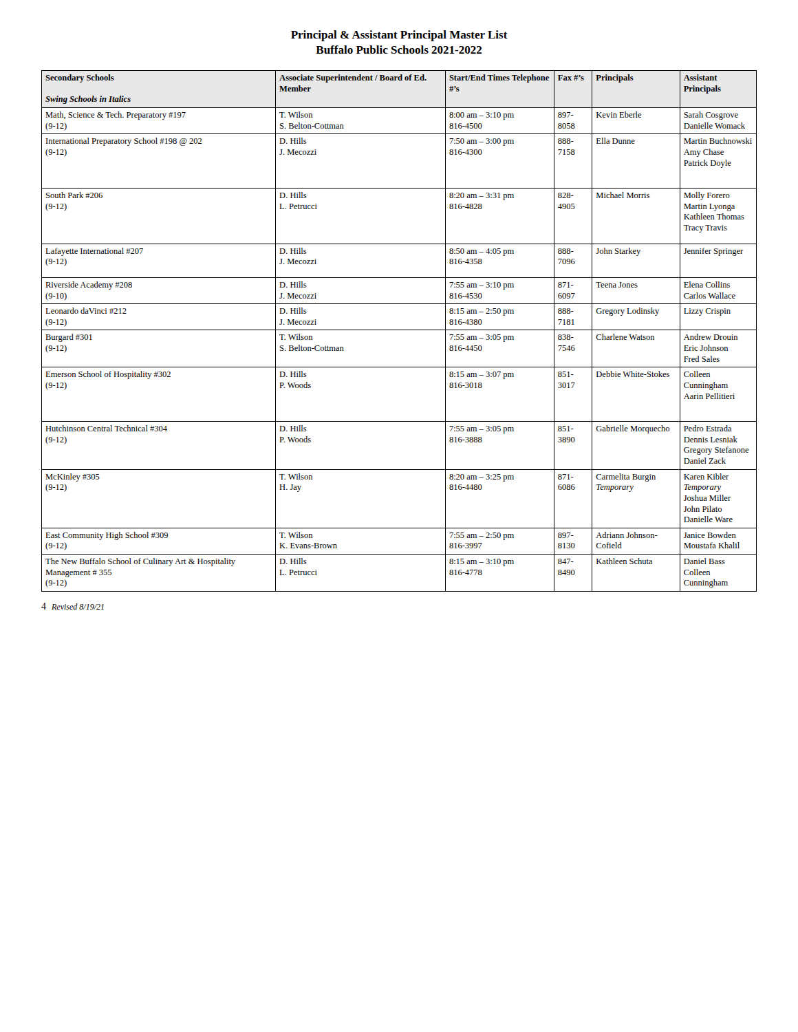Principal & Assistant Principal Master List Buffalo Public Schools 2021-2022
| Secondary Schools Swing Schools in Italics | Associate Superintendent / Board of Ed. Member | Start/End Times Telephone #’s | Fax #’s | Principals | Assistant Principals |
| --- | --- | --- | --- | --- | --- |
| Math, Science & Tech. Preparatory #197 (9-12) | T. Wilson S. Belton-Cottman | 8:00 am – 3:10 pm 816-4500 | 897-8058 | Kevin Eberle | Sarah Cosgrove Danielle Womack |
| International Preparatory School #198 @ 202 (9-12) | D. Hills J. Mecozzi | 7:50 am – 3:00 pm 816-4300 | 888-7158 | Ella Dunne | Martin Buchnowski Amy Chase Patrick Doyle |
| South Park #206 (9-12) | D. Hills L. Petrucci | 8:20 am – 3:31 pm 816-4828 | 828-4905 | Michael Morris | Molly Forero Martin Lyonga Kathleen Thomas Tracy Travis |
| Lafayette International #207 (9-12) | D. Hills J. Mecozzi | 8:50 am – 4:05 pm 816-4358 | 888-7096 | John Starkey | Jennifer Springer |
| Riverside Academy #208 (9-10) | D. Hills J. Mecozzi | 7:55 am – 3:10 pm 816-4530 | 871-6097 | Teena Jones | Elena Collins Carlos Wallace |
| Leonardo daVinci #212 (9-12) | D. Hills J. Mecozzi | 8:15 am – 2:50 pm 816-4380 | 888-7181 | Gregory Lodinsky | Lizzy Crispin |
| Burgard #301 (9-12) | T. Wilson S. Belton-Cottman | 7:55 am – 3:05 pm 816-4450 | 838-7546 | Charlene Watson | Andrew Drouin Eric Johnson Fred Sales |
| Emerson School of Hospitality #302 (9-12) | D. Hills P. Woods | 8:15 am – 3:07 pm 816-3018 | 851-3017 | Debbie White-Stokes | Colleen Cunningham Aarin Pellitieri |
| Hutchinson Central Technical #304 (9-12) | D. Hills P. Woods | 7:55 am – 3:05 pm 816-3888 | 851-3890 | Gabrielle Morquecho | Pedro Estrada Dennis Lesniak Gregory Stefanone Daniel Zack |
| McKinley #305 (9-12) | T. Wilson H. Jay | 8:20 am – 3:25 pm 816-4480 | 871-6086 | Carmelita Burgin Temporary | Karen Kibler Temporary Joshua Miller John Pilato Danielle Ware |
| East Community High School #309 (9-12) | T. Wilson K. Evans-Brown | 7:55 am – 2:50 pm 816-3997 | 897-8130 | Adriann Johnson-Cofield | Janice Bowden Moustafa Khalil |
| The New Buffalo School of Culinary Art & Hospitality Management # 355 (9-12) | D. Hills L. Petrucci | 8:15 am – 3:10 pm 816-4778 | 847-8490 | Kathleen Schuta | Daniel Bass Colleen Cunningham |
4 Revised 8/19/21